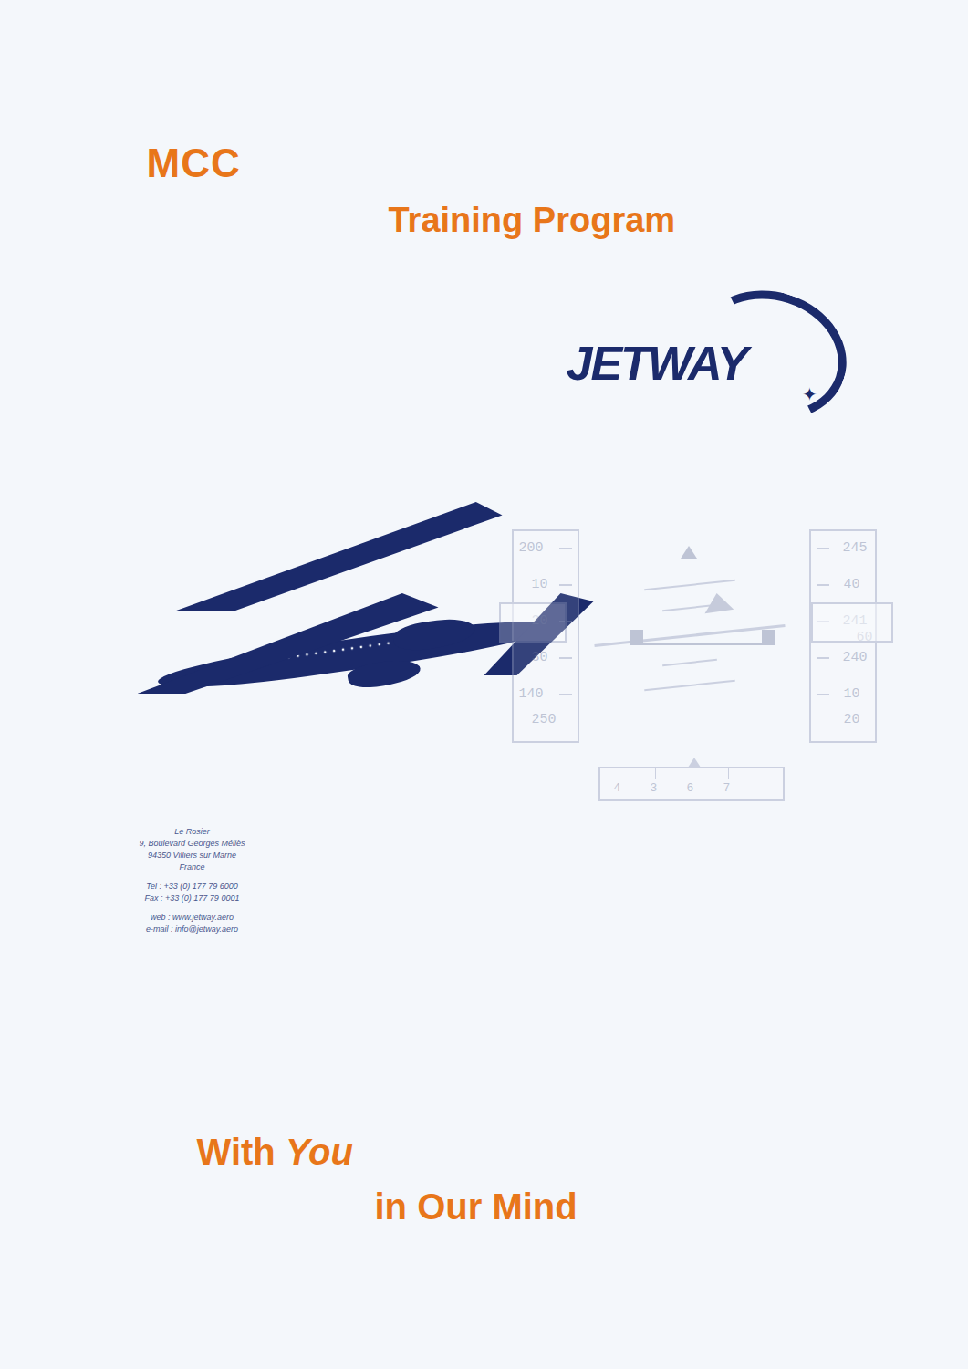MCC
Training Program
JETWAY
✦
200
10
20
30
140
250
245
40
241
240
10
20
60
4
3
6
7
Le Rosier
9, Boulevard Georges Méliès
94350 Villiers sur Marne
France
Tel : +33 (0) 177 79 6000
Fax : +33 (0) 177 79 0001
web : www.jetway.aero
e-mail : info@jetway.aero
With You
in Our Mind